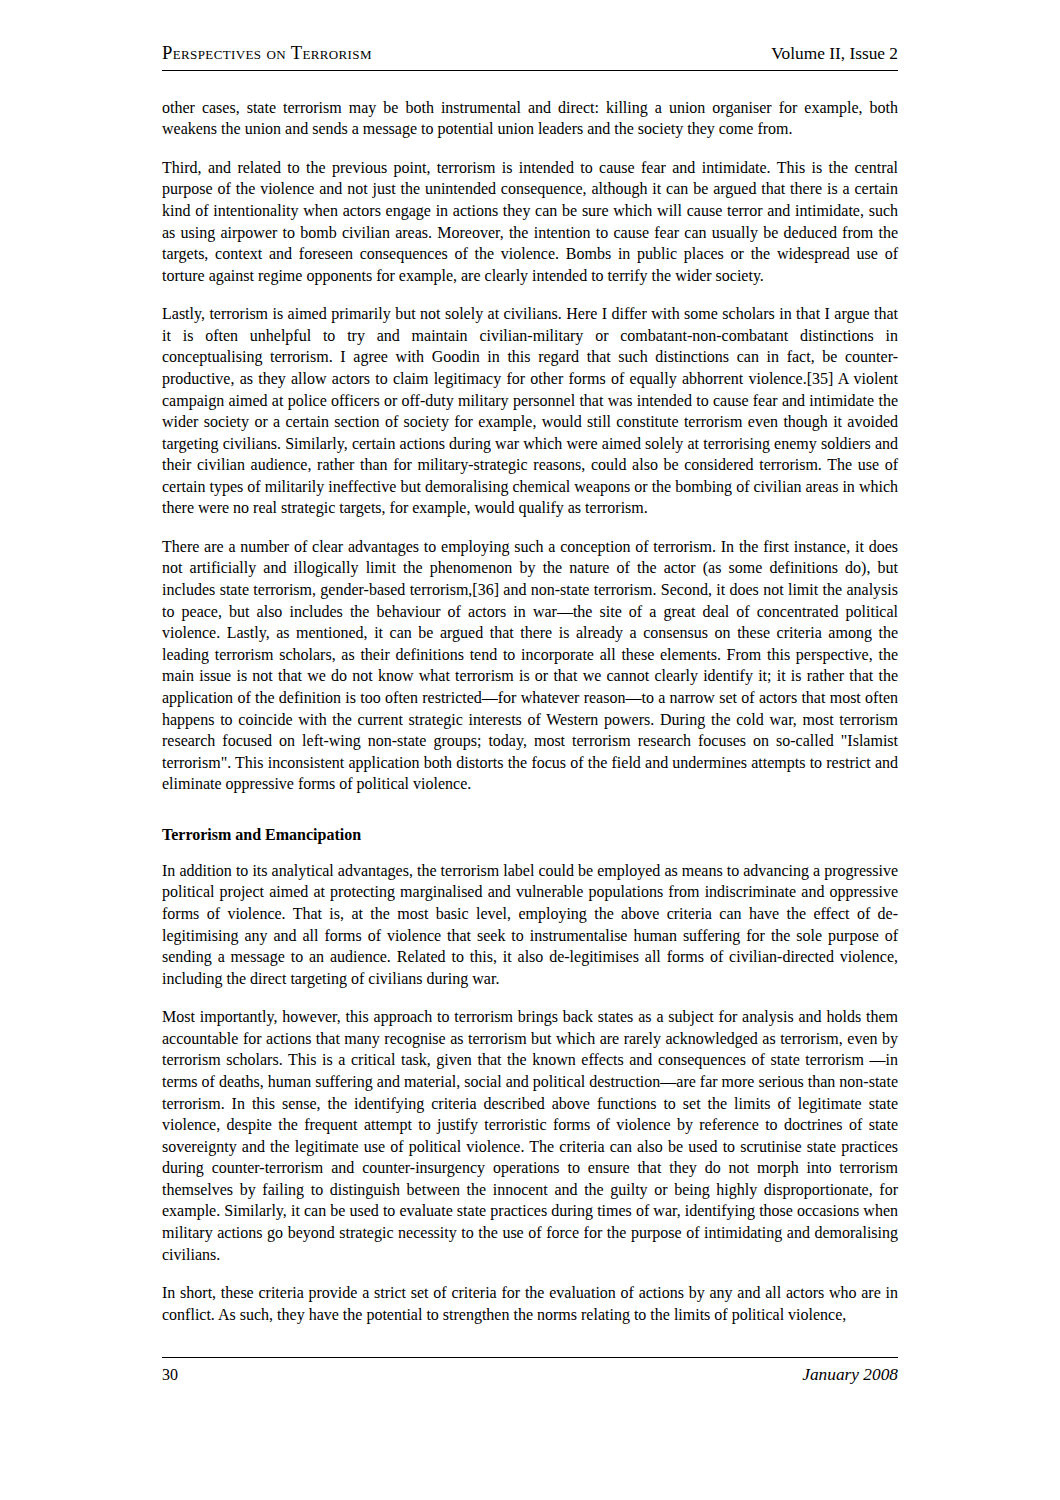Perspectives on Terrorism Volume II, Issue 2
other cases, state terrorism may be both instrumental and direct: killing a union organiser for example, both weakens the union and sends a message to potential union leaders and the society they come from.
Third, and related to the previous point, terrorism is intended to cause fear and intimidate. This is the central purpose of the violence and not just the unintended consequence, although it can be argued that there is a certain kind of intentionality when actors engage in actions they can be sure which will cause terror and intimidate, such as using airpower to bomb civilian areas. Moreover, the intention to cause fear can usually be deduced from the targets, context and foreseen consequences of the violence. Bombs in public places or the widespread use of torture against regime opponents for example, are clearly intended to terrify the wider society.
Lastly, terrorism is aimed primarily but not solely at civilians. Here I differ with some scholars in that I argue that it is often unhelpful to try and maintain civilian-military or combatant-non-combatant distinctions in conceptualising terrorism. I agree with Goodin in this regard that such distinctions can in fact, be counter-productive, as they allow actors to claim legitimacy for other forms of equally abhorrent violence.[35] A violent campaign aimed at police officers or off-duty military personnel that was intended to cause fear and intimidate the wider society or a certain section of society for example, would still constitute terrorism even though it avoided targeting civilians. Similarly, certain actions during war which were aimed solely at terrorising enemy soldiers and their civilian audience, rather than for military-strategic reasons, could also be considered terrorism. The use of certain types of militarily ineffective but demoralising chemical weapons or the bombing of civilian areas in which there were no real strategic targets, for example, would qualify as terrorism.
There are a number of clear advantages to employing such a conception of terrorism. In the first instance, it does not artificially and illogically limit the phenomenon by the nature of the actor (as some definitions do), but includes state terrorism, gender-based terrorism,[36] and non-state terrorism. Second, it does not limit the analysis to peace, but also includes the behaviour of actors in war—the site of a great deal of concentrated political violence. Lastly, as mentioned, it can be argued that there is already a consensus on these criteria among the leading terrorism scholars, as their definitions tend to incorporate all these elements. From this perspective, the main issue is not that we do not know what terrorism is or that we cannot clearly identify it; it is rather that the application of the definition is too often restricted—for whatever reason—to a narrow set of actors that most often happens to coincide with the current strategic interests of Western powers. During the cold war, most terrorism research focused on left-wing non-state groups; today, most terrorism research focuses on so-called "Islamist terrorism". This inconsistent application both distorts the focus of the field and undermines attempts to restrict and eliminate oppressive forms of political violence.
Terrorism and Emancipation
In addition to its analytical advantages, the terrorism label could be employed as means to advancing a progressive political project aimed at protecting marginalised and vulnerable populations from indiscriminate and oppressive forms of violence. That is, at the most basic level, employing the above criteria can have the effect of de-legitimising any and all forms of violence that seek to instrumentalise human suffering for the sole purpose of sending a message to an audience. Related to this, it also de-legitimises all forms of civilian-directed violence, including the direct targeting of civilians during war.
Most importantly, however, this approach to terrorism brings back states as a subject for analysis and holds them accountable for actions that many recognise as terrorism but which are rarely acknowledged as terrorism, even by terrorism scholars. This is a critical task, given that the known effects and consequences of state terrorism —in terms of deaths, human suffering and material, social and political destruction—are far more serious than non-state terrorism. In this sense, the identifying criteria described above functions to set the limits of legitimate state violence, despite the frequent attempt to justify terroristic forms of violence by reference to doctrines of state sovereignty and the legitimate use of political violence. The criteria can also be used to scrutinise state practices during counter-terrorism and counter-insurgency operations to ensure that they do not morph into terrorism themselves by failing to distinguish between the innocent and the guilty or being highly disproportionate, for example. Similarly, it can be used to evaluate state practices during times of war, identifying those occasions when military actions go beyond strategic necessity to the use of force for the purpose of intimidating and demoralising civilians.
In short, these criteria provide a strict set of criteria for the evaluation of actions by any and all actors who are in conflict. As such, they have the potential to strengthen the norms relating to the limits of political violence,
30 January 2008